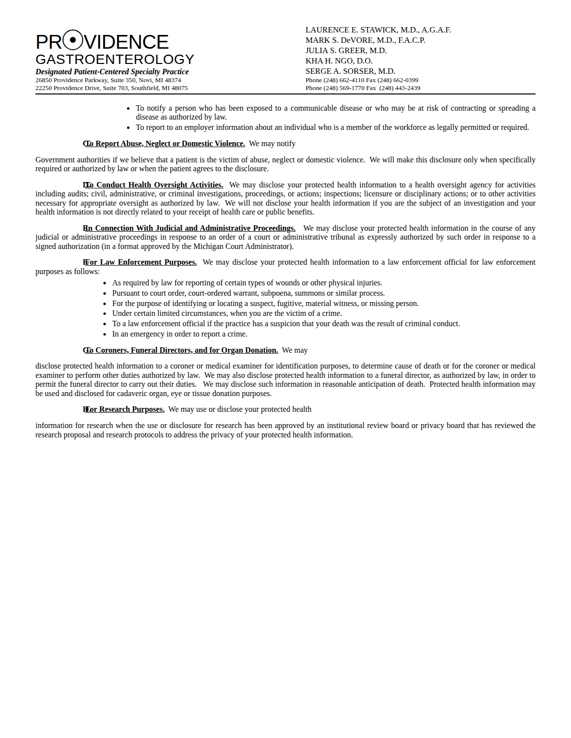PR VIDENCE
GASTROENTEROLOGY
Designated Patient-Centered Specialty Practice
LAURENCE E. STAWICK, M.D., A.G.A.F.
MARK S. DeVORE, M.D., F.A.C.P.
JULIA S. GREER, M.D.
KHA H. NGO, D.O.
SERGE A. SORSER, M.D.
26850 Providence Parkway, Suite 350, Novi, MI 48374
22250 Providence Drive, Suite 703, Southfield, MI 48075
Phone (248) 662-4110 Fax (248) 662-0399
Phone (248) 569-1770 Fax (248) 443-2439
To notify a person who has been exposed to a communicable disease or who may be at risk of contracting or spreading a disease as authorized by law.
To report to an employer information about an individual who is a member of the workforce as legally permitted or required.
C. To Report Abuse, Neglect or Domestic Violence. We may notify
Government authorities if we believe that a patient is the victim of abuse, neglect or domestic violence. We will make this disclosure only when specifically required or authorized by law or when the patient agrees to the disclosure.
D. To Conduct Health Oversight Activities. We may disclose your protected health information to a health oversight agency for activities including audits; civil, administrative, or criminal investigations, proceedings, or actions; inspections; licensure or disciplinary actions; or to other activities necessary for appropriate oversight as authorized by law. We will not disclose your health information if you are the subject of an investigation and your health information is not directly related to your receipt of health care or public benefits.
E. In Connection With Judicial and Administrative Proceedings. We may disclose your protected health information in the course of any judicial or administrative proceedings in response to an order of a court or administrative tribunal as expressly authorized by such order in response to a signed authorization (in a format approved by the Michigan Court Administrator).
F. For Law Enforcement Purposes. We may disclose your protected health information to a law enforcement official for law enforcement purposes as follows:
As required by law for reporting of certain types of wounds or other physical injuries.
Pursuant to court order, court-ordered warrant, subpoena, summons or similar process.
For the purpose of identifying or locating a suspect, fugitive, material witness, or missing person.
Under certain limited circumstances, when you are the victim of a crime.
To a law enforcement official if the practice has a suspicion that your death was the result of criminal conduct.
In an emergency in order to report a crime.
G. To Coroners, Funeral Directors, and for Organ Donation. We may
disclose protected health information to a coroner or medical examiner for identification purposes, to determine cause of death or for the coroner or medical examiner to perform other duties authorized by law. We may also disclose protected health information to a funeral director, as authorized by law, in order to permit the funeral director to carry out their duties. We may disclose such information in reasonable anticipation of death. Protected health information may be used and disclosed for cadaveric organ, eye or tissue donation purposes.
H. For Research Purposes. We may use or disclose your protected health
information for research when the use or disclosure for research has been approved by an institutional review board or privacy board that has reviewed the research proposal and research protocols to address the privacy of your protected health information.